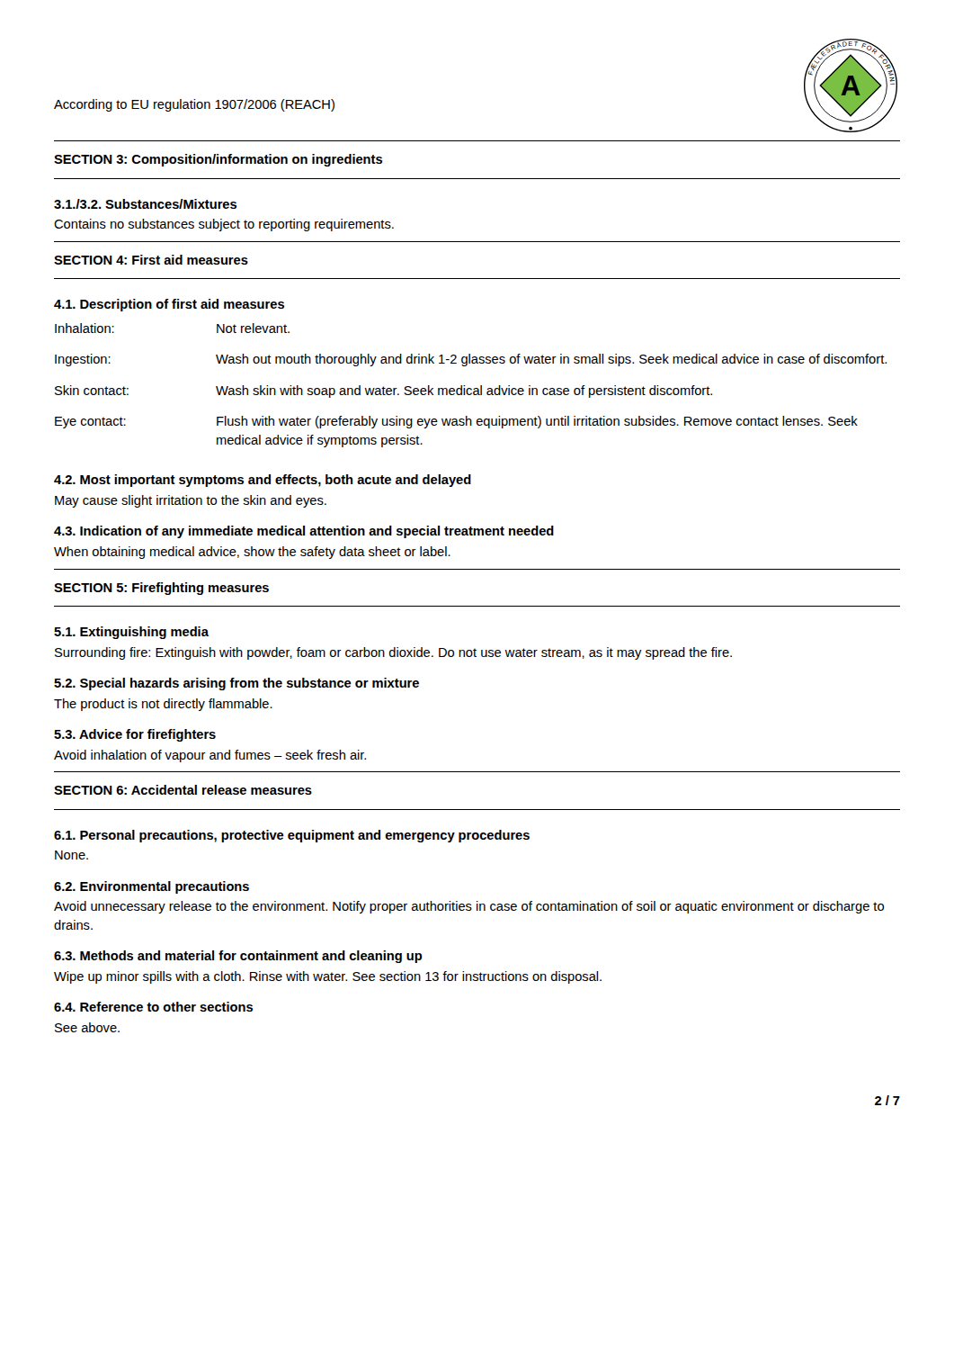FÆLLESRÅDET FOR FORMNINGS- OG HOBBYMATERIALER A
According to EU regulation 1907/2006 (REACH)
SECTION 3: Composition/information on ingredients
3.1./3.2. Substances/Mixtures
Contains no substances subject to reporting requirements.
SECTION 4: First aid measures
4.1. Description of first aid measures
| Inhalation: | Not relevant. |
| Ingestion: | Wash out mouth thoroughly and drink 1-2 glasses of water in small sips. Seek medical advice in case of discomfort. |
| Skin contact: | Wash skin with soap and water. Seek medical advice in case of persistent discomfort. |
| Eye contact: | Flush with water (preferably using eye wash equipment) until irritation subsides. Remove contact lenses. Seek medical advice if symptoms persist. |
4.2. Most important symptoms and effects, both acute and delayed
May cause slight irritation to the skin and eyes.
4.3. Indication of any immediate medical attention and special treatment needed
When obtaining medical advice, show the safety data sheet or label.
SECTION 5: Firefighting measures
5.1. Extinguishing media
Surrounding fire: Extinguish with powder, foam or carbon dioxide. Do not use water stream, as it may spread the fire.
5.2. Special hazards arising from the substance or mixture
The product is not directly flammable.
5.3. Advice for firefighters
Avoid inhalation of vapour and fumes – seek fresh air.
SECTION 6: Accidental release measures
6.1. Personal precautions, protective equipment and emergency procedures
None.
6.2. Environmental precautions
Avoid unnecessary release to the environment. Notify proper authorities in case of contamination of soil or aquatic environment or discharge to drains.
6.3. Methods and material for containment and cleaning up
Wipe up minor spills with a cloth. Rinse with water. See section 13 for instructions on disposal.
6.4. Reference to other sections
See above.
2 / 7